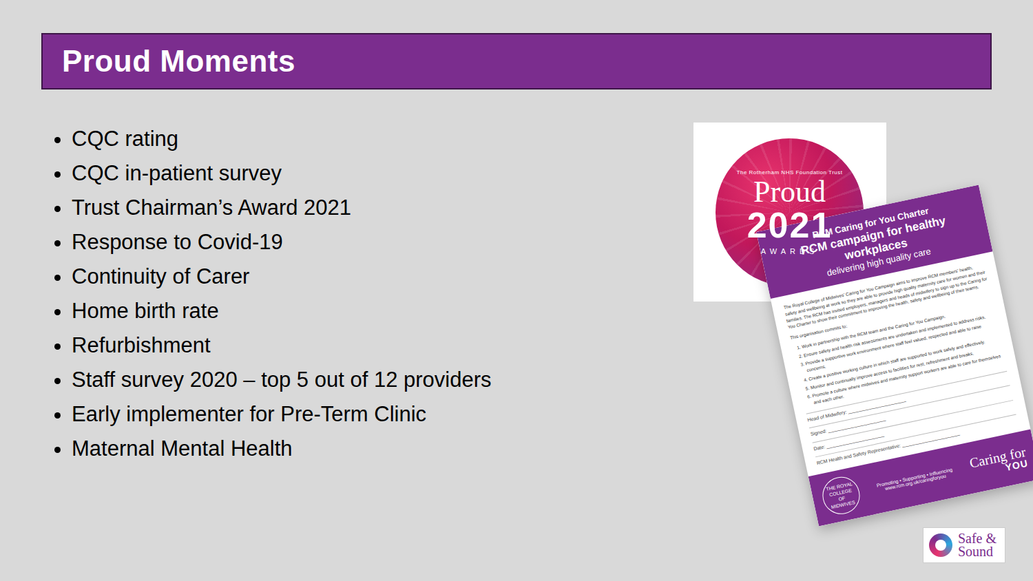Proud Moments
CQC rating
CQC in-patient survey
Trust Chairman’s Award 2021
Response to Covid-19
Continuity of Carer
Home birth rate
Refurbishment
Staff survey 2020 – top 5 out of 12 providers
Early implementer for Pre-Term Clinic
Maternal Mental Health
The Rotherham NHS Foundation Trust
Proud
2021
AWARDS
RCM Caring for You Charter
RCM campaign for healthy workplaces
delivering high quality care
The Royal College of Midwives’ Caring for You Campaign aims to improve RCM members’ health, safety and wellbeing at work so they are able to provide high quality maternity care for women and their families. The RCM has invited employers, managers and heads of midwifery to sign up to the Caring for You Charter to show their commitment to improving the health, safety and wellbeing of their teams.
This organisation commits to:
Work in partnership with the RCM team and the Caring for You Campaign.
Ensure safety and health risk assessments are undertaken and implemented to address risks.
Provide a supportive work environment where staff feel valued, respected and able to raise concerns.
Create a positive working culture in which staff are supported to work safely and effectively.
Monitor and continually improve access to facilities for rest, refreshment and breaks.
Promote a culture where midwives and maternity support workers are able to care for themselves and each other.
Head of Midwifery: ______________________
Signed: ______________________
Date: ______________________
RCM Health and Safety Representative: ______________________
THE ROYAL COLLEGE OF MIDWIVES
Promoting • Supporting • Influencing
www.rcm.org.uk/caringforyou
Caring forYOU
Safe &
Sound